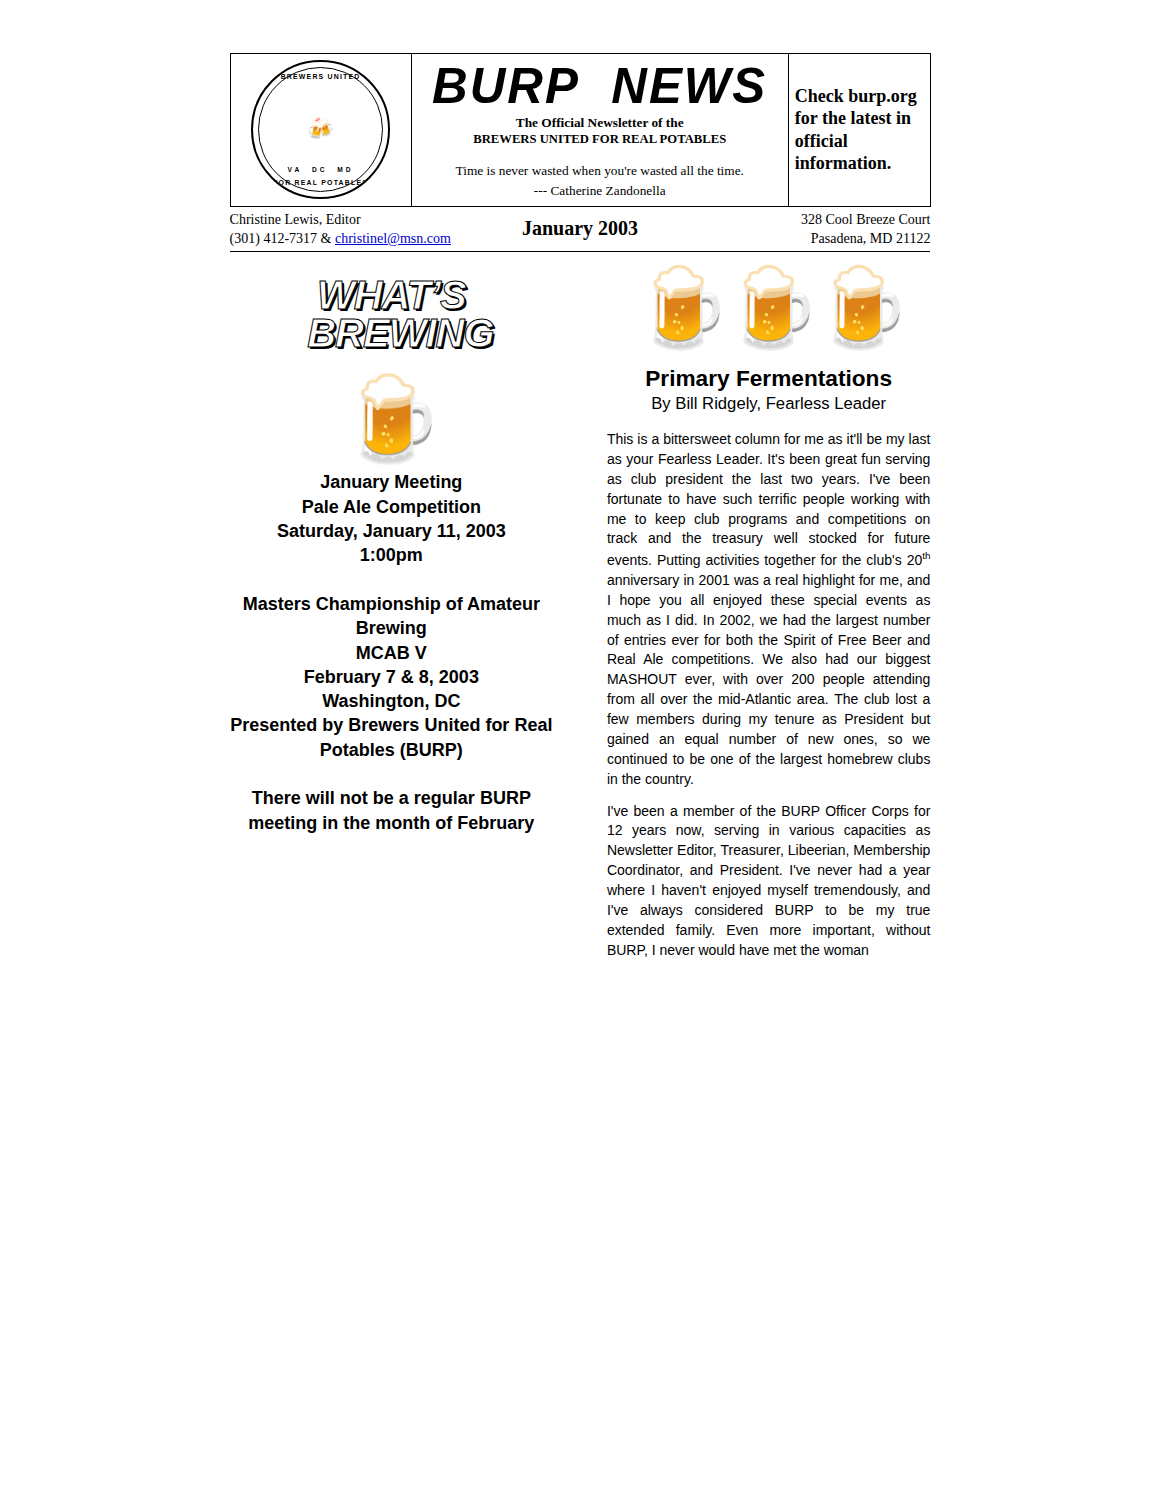BREWERS UNITED
🍻
VA DC MD
FOR REAL POTABLES
BURP NEWS
The Official Newsletter of the
BREWERS UNITED FOR REAL POTABLES
Time is never wasted when you're wasted all the time. --- Catherine Zandonella
Check burp.org for the latest in official information.
Christine Lewis, Editor
(301) 412-7317 & christinel@msn.com
January 2003
328 Cool Breeze Court
Pasadena, MD 21122
WHAT’S
BREWING
🍺
January Meeting
Pale Ale Competition
Saturday, January 11, 2003
1:00pm
Masters Championship of Amateur Brewing
MCAB V
February 7 & 8, 2003
Washington, DC
Presented by Brewers United for Real Potables (BURP)
There will not be a regular BURP meeting in the month of February
🍺🍺🍺
Primary Fermentations
By Bill Ridgely, Fearless Leader
This is a bittersweet column for me as it'll be my last as your Fearless Leader. It's been great fun serving as club president the last two years. I've been fortunate to have such terrific people working with me to keep club programs and competitions on track and the treasury well stocked for future events. Putting activities together for the club's 20th anniversary in 2001 was a real highlight for me, and I hope you all enjoyed these special events as much as I did. In 2002, we had the largest number of entries ever for both the Spirit of Free Beer and Real Ale competitions. We also had our biggest MASHOUT ever, with over 200 people attending from all over the mid-Atlantic area. The club lost a few members during my tenure as President but gained an equal number of new ones, so we continued to be one of the largest homebrew clubs in the country.
I've been a member of the BURP Officer Corps for 12 years now, serving in various capacities as Newsletter Editor, Treasurer, Libeerian, Membership Coordinator, and President. I've never had a year where I haven't enjoyed myself tremendously, and I've always considered BURP to be my true extended family. Even more important, without BURP, I never would have met the woman